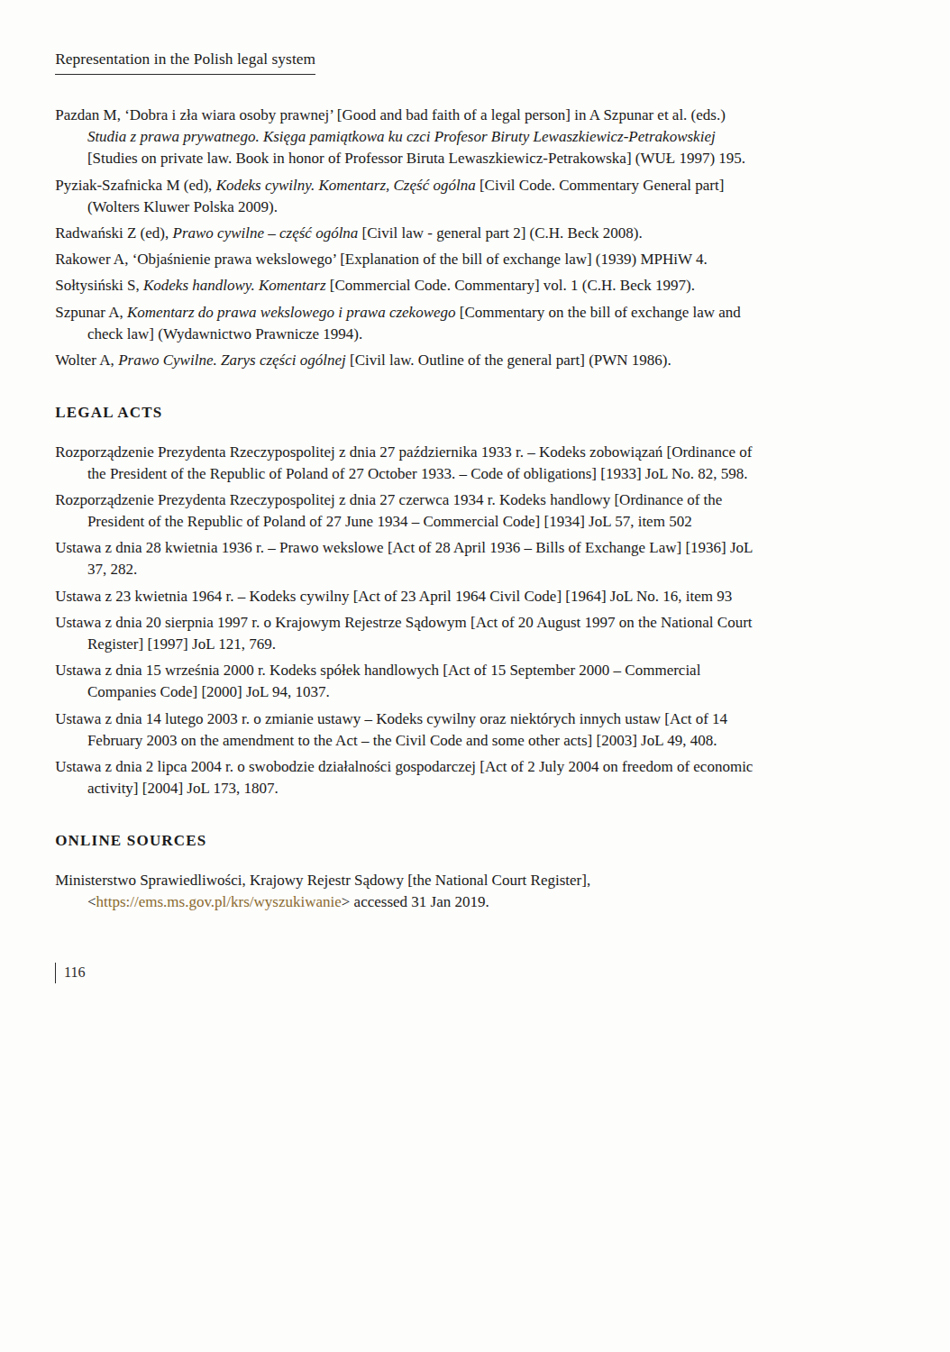Representation in the Polish legal system
Pazdan M, ‘Dobra i zła wiara osoby prawnej’ [Good and bad faith of a legal person] in A Szpunar et al. (eds.) Studia z prawa prywatnego. Księga pamiątkowa ku czci Profesor Biruty Lewaszkiewicz-Petrakowskiej [Studies on private law. Book in honor of Professor Biruta Lewaszkiewicz-Petrakowska] (WUŁ 1997) 195.
Pyziak-Szafnicka M (ed), Kodeks cywilny. Komentarz, Część ogólna [Civil Code. Commentary General part] (Wolters Kluwer Polska 2009).
Radwański Z (ed), Prawo cywilne – część ogólna [Civil law - general part 2] (C.H. Beck 2008).
Rakower A, ‘Objaśnienie prawa wekslowego’ [Explanation of the bill of exchange law] (1939) MPHiW 4.
Sołtysiński S, Kodeks handlowy. Komentarz [Commercial Code. Commentary] vol. 1 (C.H. Beck 1997).
Szpunar A, Komentarz do prawa wekslowego i prawa czekowego [Commentary on the bill of exchange law and check law] (Wydawnictwo Prawnicze 1994).
Wolter A, Prawo Cywilne. Zarys części ogólnej [Civil law. Outline of the general part] (PWN 1986).
Legal Acts
Rozporządzenie Prezydenta Rzeczypospolitej z dnia 27 października 1933 r. – Kodeks zobowiązań [Ordinance of the President of the Republic of Poland of 27 October 1933. – Code of obligations] [1933] JoL No. 82, 598.
Rozporządzenie Prezydenta Rzeczypospolitej z dnia 27 czerwca 1934 r. Kodeks handlowy [Ordinance of the President of the Republic of Poland of 27 June 1934 – Commercial Code] [1934] JoL 57, item 502
Ustawa z dnia 28 kwietnia 1936 r. – Prawo wekslowe [Act of 28 April 1936 – Bills of Exchange Law] [1936] JoL 37, 282.
Ustawa z 23 kwietnia 1964 r. – Kodeks cywilny [Act of 23 April 1964 Civil Code] [1964] JoL No. 16, item 93
Ustawa z dnia 20 sierpnia 1997 r. o Krajowym Rejestrze Sądowym [Act of 20 August 1997 on the National Court Register] [1997] JoL 121, 769.
Ustawa z dnia 15 września 2000 r. Kodeks spółek handlowych [Act of 15 September 2000 – Commercial Companies Code] [2000] JoL 94, 1037.
Ustawa z dnia 14 lutego 2003 r. o zmianie ustawy – Kodeks cywilny oraz niektórych innych ustaw [Act of 14 February 2003 on the amendment to the Act – the Civil Code and some other acts] [2003] JoL 49, 408.
Ustawa z dnia 2 lipca 2004 r. o swobodzie działalności gospodarczej [Act of 2 July 2004 on freedom of economic activity] [2004] JoL 173, 1807.
Online Sources
Ministerstwo Sprawiedliwości, Krajowy Rejestr Sądowy [the National Court Register], <https://ems.ms.gov.pl/krs/wyszukiwanie> accessed 31 Jan 2019.
116